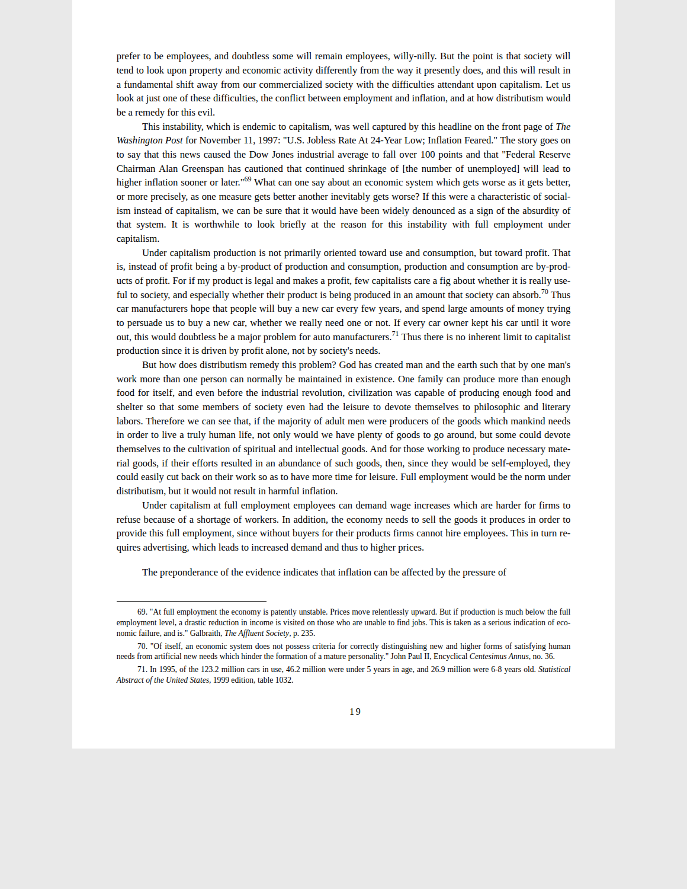prefer to be employees, and doubtless some will remain employees, willy-nilly. But the point is that society will tend to look upon property and economic activity differently from the way it presently does, and this will result in a fundamental shift away from our commercialized society with the difficulties attendant upon capitalism. Let us look at just one of these difficulties, the conflict between employment and inflation, and at how distributism would be a remedy for this evil.
This instability, which is endemic to capitalism, was well captured by this headline on the front page of The Washington Post for November 11, 1997: "U.S. Jobless Rate At 24-Year Low; Inflation Feared." The story goes on to say that this news caused the Dow Jones industrial average to fall over 100 points and that "Federal Reserve Chairman Alan Greenspan has cautioned that continued shrinkage of [the number of unemployed] will lead to higher inflation sooner or later."69 What can one say about an economic system which gets worse as it gets better, or more precisely, as one measure gets better another inevitably gets worse? If this were a characteristic of socialism instead of capitalism, we can be sure that it would have been widely denounced as a sign of the absurdity of that system. It is worthwhile to look briefly at the reason for this instability with full employment under capitalism.
Under capitalism production is not primarily oriented toward use and consumption, but toward profit. That is, instead of profit being a by-product of production and consumption, production and consumption are by-products of profit. For if my product is legal and makes a profit, few capitalists care a fig about whether it is really useful to society, and especially whether their product is being produced in an amount that society can absorb.70 Thus car manufacturers hope that people will buy a new car every few years, and spend large amounts of money trying to persuade us to buy a new car, whether we really need one or not. If every car owner kept his car until it wore out, this would doubtless be a major problem for auto manufacturers.71 Thus there is no inherent limit to capitalist production since it is driven by profit alone, not by society's needs.
But how does distributism remedy this problem? God has created man and the earth such that by one man's work more than one person can normally be maintained in existence. One family can produce more than enough food for itself, and even before the industrial revolution, civilization was capable of producing enough food and shelter so that some members of society even had the leisure to devote themselves to philosophic and literary labors. Therefore we can see that, if the majority of adult men were producers of the goods which mankind needs in order to live a truly human life, not only would we have plenty of goods to go around, but some could devote themselves to the cultivation of spiritual and intellectual goods. And for those working to produce necessary material goods, if their efforts resulted in an abundance of such goods, then, since they would be self-employed, they could easily cut back on their work so as to have more time for leisure. Full employment would be the norm under distributism, but it would not result in harmful inflation.
Under capitalism at full employment employees can demand wage increases which are harder for firms to refuse because of a shortage of workers. In addition, the economy needs to sell the goods it produces in order to provide this full employment, since without buyers for their products firms cannot hire employees. This in turn requires advertising, which leads to increased demand and thus to higher prices.
The preponderance of the evidence indicates that inflation can be affected by the pressure of
69. "At full employment the economy is patently unstable. Prices move relentlessly upward. But if production is much below the full employment level, a drastic reduction in income is visited on those who are unable to find jobs. This is taken as a serious indication of economic failure, and is." Galbraith, The Affluent Society, p. 235.
70. "Of itself, an economic system does not possess criteria for correctly distinguishing new and higher forms of satisfying human needs from artificial new needs which hinder the formation of a mature personality." John Paul II, Encyclical Centesimus Annus, no. 36.
71. In 1995, of the 123.2 million cars in use, 46.2 million were under 5 years in age, and 26.9 million were 6-8 years old. Statistical Abstract of the United States, 1999 edition, table 1032.
19